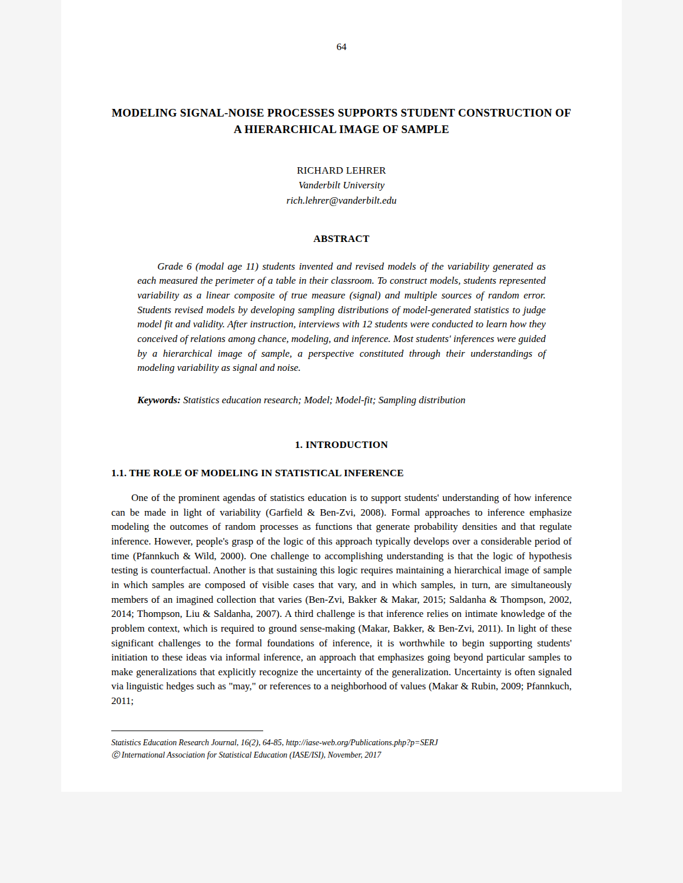64
Modeling Signal-Noise Processes Supports Student Construction of a Hierarchical Image of Sample
Richard Lehrer
Vanderbilt University
rich.lehrer@vanderbilt.edu
Abstract
Grade 6 (modal age 11) students invented and revised models of the variability generated as each measured the perimeter of a table in their classroom. To construct models, students represented variability as a linear composite of true measure (signal) and multiple sources of random error. Students revised models by developing sampling distributions of model-generated statistics to judge model fit and validity. After instruction, interviews with 12 students were conducted to learn how they conceived of relations among chance, modeling, and inference. Most students' inferences were guided by a hierarchical image of sample, a perspective constituted through their understandings of modeling variability as signal and noise.
Keywords: Statistics education research; Model; Model-fit; Sampling distribution
1. Introduction
1.1. The Role of Modeling in Statistical Inference
One of the prominent agendas of statistics education is to support students' understanding of how inference can be made in light of variability (Garfield & Ben-Zvi, 2008). Formal approaches to inference emphasize modeling the outcomes of random processes as functions that generate probability densities and that regulate inference. However, people's grasp of the logic of this approach typically develops over a considerable period of time (Pfannkuch & Wild, 2000). One challenge to accomplishing understanding is that the logic of hypothesis testing is counterfactual. Another is that sustaining this logic requires maintaining a hierarchical image of sample in which samples are composed of visible cases that vary, and in which samples, in turn, are simultaneously members of an imagined collection that varies (Ben-Zvi, Bakker & Makar, 2015; Saldanha & Thompson, 2002, 2014; Thompson, Liu & Saldanha, 2007). A third challenge is that inference relies on intimate knowledge of the problem context, which is required to ground sense-making (Makar, Bakker, & Ben-Zvi, 2011). In light of these significant challenges to the formal foundations of inference, it is worthwhile to begin supporting students' initiation to these ideas via informal inference, an approach that emphasizes going beyond particular samples to make generalizations that explicitly recognize the uncertainty of the generalization. Uncertainty is often signaled via linguistic hedges such as "may," or references to a neighborhood of values (Makar & Rubin, 2009; Pfannkuch, 2011;
Statistics Education Research Journal, 16(2), 64-85, http://iase-web.org/Publications.php?p=SERJ
Ⓒ International Association for Statistical Education (IASE/ISI), November, 2017